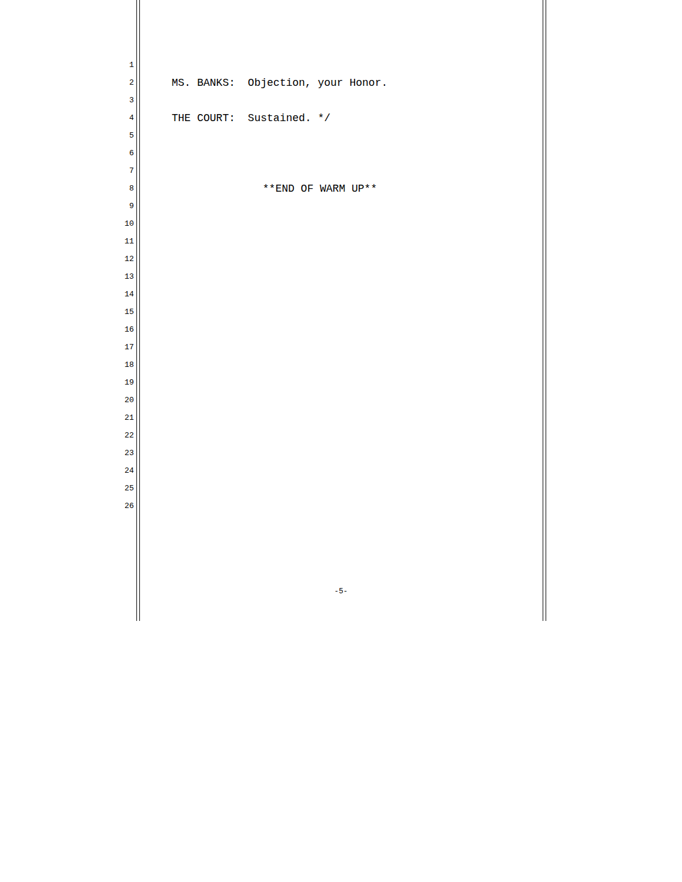1
2
3
4
5
6
7
8
9
10
11
12
13
14
15
16
17
18
19
20
21
22
23
24
25
26
MS. BANKS: Objection, your Honor.
THE COURT: Sustained. */
**END OF WARM UP**
-5-